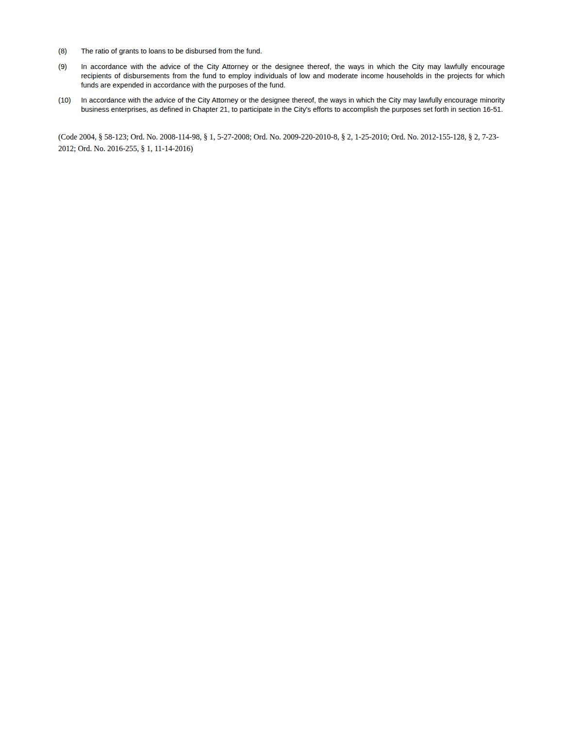(8) The ratio of grants to loans to be disbursed from the fund.
(9) In accordance with the advice of the City Attorney or the designee thereof, the ways in which the City may lawfully encourage recipients of disbursements from the fund to employ individuals of low and moderate income households in the projects for which funds are expended in accordance with the purposes of the fund.
(10) In accordance with the advice of the City Attorney or the designee thereof, the ways in which the City may lawfully encourage minority business enterprises, as defined in Chapter 21, to participate in the City's efforts to accomplish the purposes set forth in section 16-51.
(Code 2004, § 58-123; Ord. No. 2008-114-98, § 1, 5-27-2008; Ord. No. 2009-220-2010-8, § 2, 1-25-2010; Ord. No. 2012-155-128, § 2, 7-23-2012; Ord. No. 2016-255, § 1, 11-14-2016)